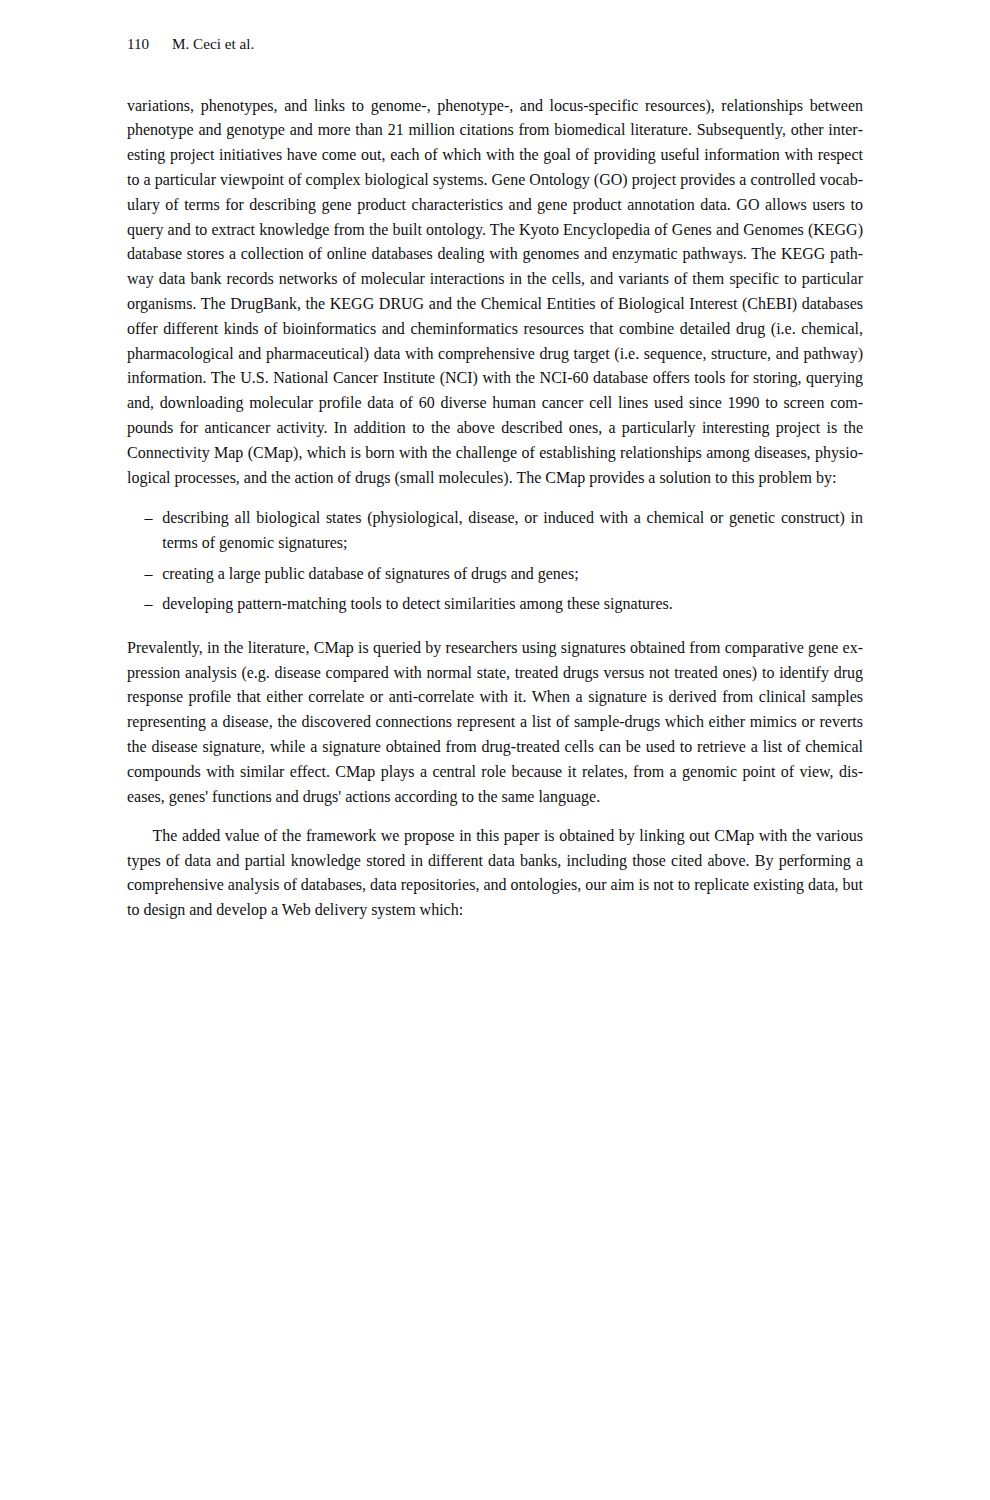110 M. Ceci et al.
variations, phenotypes, and links to genome-, phenotype-, and locus-specific resources), relationships between phenotype and genotype and more than 21 million citations from biomedical literature. Subsequently, other interesting project initiatives have come out, each of which with the goal of providing useful information with respect to a particular viewpoint of complex biological systems. Gene Ontology (GO) project provides a controlled vocabulary of terms for describing gene product characteristics and gene product annotation data. GO allows users to query and to extract knowledge from the built ontology. The Kyoto Encyclopedia of Genes and Genomes (KEGG) database stores a collection of online databases dealing with genomes and enzymatic pathways. The KEGG pathway data bank records networks of molecular interactions in the cells, and variants of them specific to particular organisms. The DrugBank, the KEGG DRUG and the Chemical Entities of Biological Interest (ChEBI) databases offer different kinds of bioinformatics and cheminformatics resources that combine detailed drug (i.e. chemical, pharmacological and pharmaceutical) data with comprehensive drug target (i.e. sequence, structure, and pathway) information. The U.S. National Cancer Institute (NCI) with the NCI-60 database offers tools for storing, querying and, downloading molecular profile data of 60 diverse human cancer cell lines used since 1990 to screen compounds for anticancer activity. In addition to the above described ones, a particularly interesting project is the Connectivity Map (CMap), which is born with the challenge of establishing relationships among diseases, physiological processes, and the action of drugs (small molecules). The CMap provides a solution to this problem by:
describing all biological states (physiological, disease, or induced with a chemical or genetic construct) in terms of genomic signatures;
creating a large public database of signatures of drugs and genes;
developing pattern-matching tools to detect similarities among these signatures.
Prevalently, in the literature, CMap is queried by researchers using signatures obtained from comparative gene expression analysis (e.g. disease compared with normal state, treated drugs versus not treated ones) to identify drug response profile that either correlate or anti-correlate with it. When a signature is derived from clinical samples representing a disease, the discovered connections represent a list of sample-drugs which either mimics or reverts the disease signature, while a signature obtained from drug-treated cells can be used to retrieve a list of chemical compounds with similar effect. CMap plays a central role because it relates, from a genomic point of view, diseases, genes' functions and drugs' actions according to the same language.
The added value of the framework we propose in this paper is obtained by linking out CMap with the various types of data and partial knowledge stored in different data banks, including those cited above. By performing a comprehensive analysis of databases, data repositories, and ontologies, our aim is not to replicate existing data, but to design and develop a Web delivery system which: